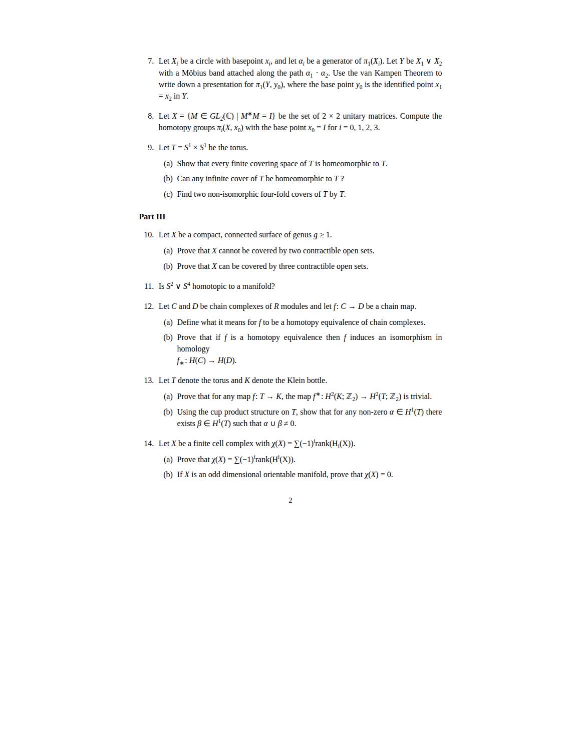Let Xi be a circle with basepoint xi, and let αi be a generator of π1(Xi). Let Y be X1 ∨ X2 with a Möbius band attached along the path α1 · α2. Use the van Kampen Theorem to write down a presentation for π1(Y, y0), where the base point y0 is the identified point x1 = x2 in Y.
Let X = {M ∈ GL2(ℂ) | M∗M = I} be the set of 2 × 2 unitary matrices. Compute the homotopy groups πi(X, x0) with the base point x0 = I for i = 0, 1, 2, 3.
Let T = S1 × S1 be the torus.
Show that every finite covering space of T is homeomorphic to T.
Can any infinite cover of T be homeomorphic to T ?
Find two non-isomorphic four-fold covers of T by T.
Part III
Let X be a compact, connected surface of genus g ≥ 1.
Prove that X cannot be covered by two contractible open sets.
Prove that X can be covered by three contractible open sets.
Is S2 ∨ S4 homotopic to a manifold?
Let C and D be chain complexes of R modules and let f : C → D be a chain map.
Define what it means for f to be a homotopy equivalence of chain complexes.
Prove that if f is a homotopy equivalence then f induces an isomorphism in homology
f∗ : H(C) → H(D).
Let T denote the torus and K denote the Klein bottle.
Prove that for any map f : T → K, the map f∗ : H2(K; ℤ2) → H2(T; ℤ2) is trivial.
Using the cup product structure on T, show that for any non-zero α ∈ H1(T) there exists β ∈ H1(T) such that α ∪ β ≠ 0.
Let X be a finite cell complex with χ(X) = ∑(−1)irank(Hi(X)).
Prove that χ(X) = ∑(−1)irank(Hi(X)).
If X is an odd dimensional orientable manifold, prove that χ(X) = 0.
2